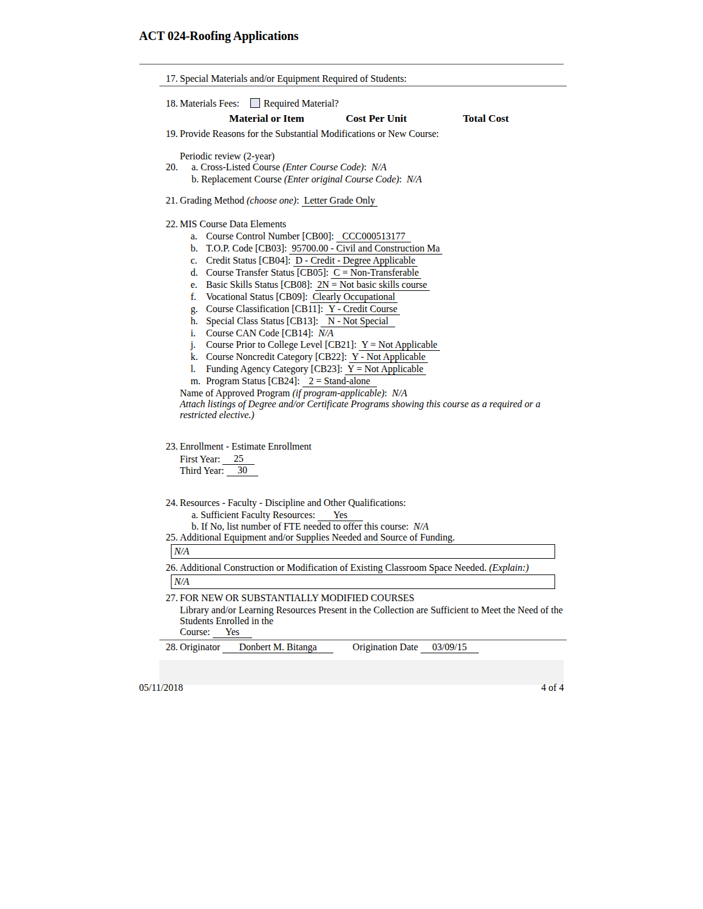ACT 024-Roofing Applications
17. Special Materials and/or Equipment Required of Students:
18. Materials Fees: Required Material?
Material or Item Cost Per Unit Total Cost
19. Provide Reasons for the Substantial Modifications or New Course:
Periodic review (2-year)
20. a. Cross-Listed Course (Enter Course Code): N/A
b. Replacement Course (Enter original Course Code): N/A
21. Grading Method (choose one): Letter Grade Only
22. MIS Course Data Elements
a. Course Control Number [CB00]: CCC000513177
b. T.O.P. Code [CB03]: 95700.00 - Civil and Construction Ma
c. Credit Status [CB04]: D - Credit - Degree Applicable
d. Course Transfer Status [CB05]: C = Non-Transferable
e. Basic Skills Status [CB08]: 2N = Not basic skills course
f. Vocational Status [CB09]: Clearly Occupational
g. Course Classification [CB11]: Y - Credit Course
h. Special Class Status [CB13]: N - Not Special
i. Course CAN Code [CB14]: N/A
j. Course Prior to College Level [CB21]: Y = Not Applicable
k. Course Noncredit Category [CB22]: Y - Not Applicable
l. Funding Agency Category [CB23]: Y = Not Applicable
m. Program Status [CB24]: 2 = Stand-alone
Name of Approved Program (if program-applicable): N/A
Attach listings of Degree and/or Certificate Programs showing this course as a required or a restricted elective.)
23. Enrollment - Estimate Enrollment
First Year: 25
Third Year: 30
24. Resources - Faculty - Discipline and Other Qualifications:
a. Sufficient Faculty Resources: Yes
b. If No, list number of FTE needed to offer this course: N/A
25. Additional Equipment and/or Supplies Needed and Source of Funding.
N/A
26. Additional Construction or Modification of Existing Classroom Space Needed. (Explain:)
N/A
27. FOR NEW OR SUBSTANTIALLY MODIFIED COURSES
Library and/or Learning Resources Present in the Collection are Sufficient to Meet the Need of the Students Enrolled in the
Course: Yes
28. Originator Donbert M. Bitanga Origination Date 03/09/15
05/11/2018 4 of 4